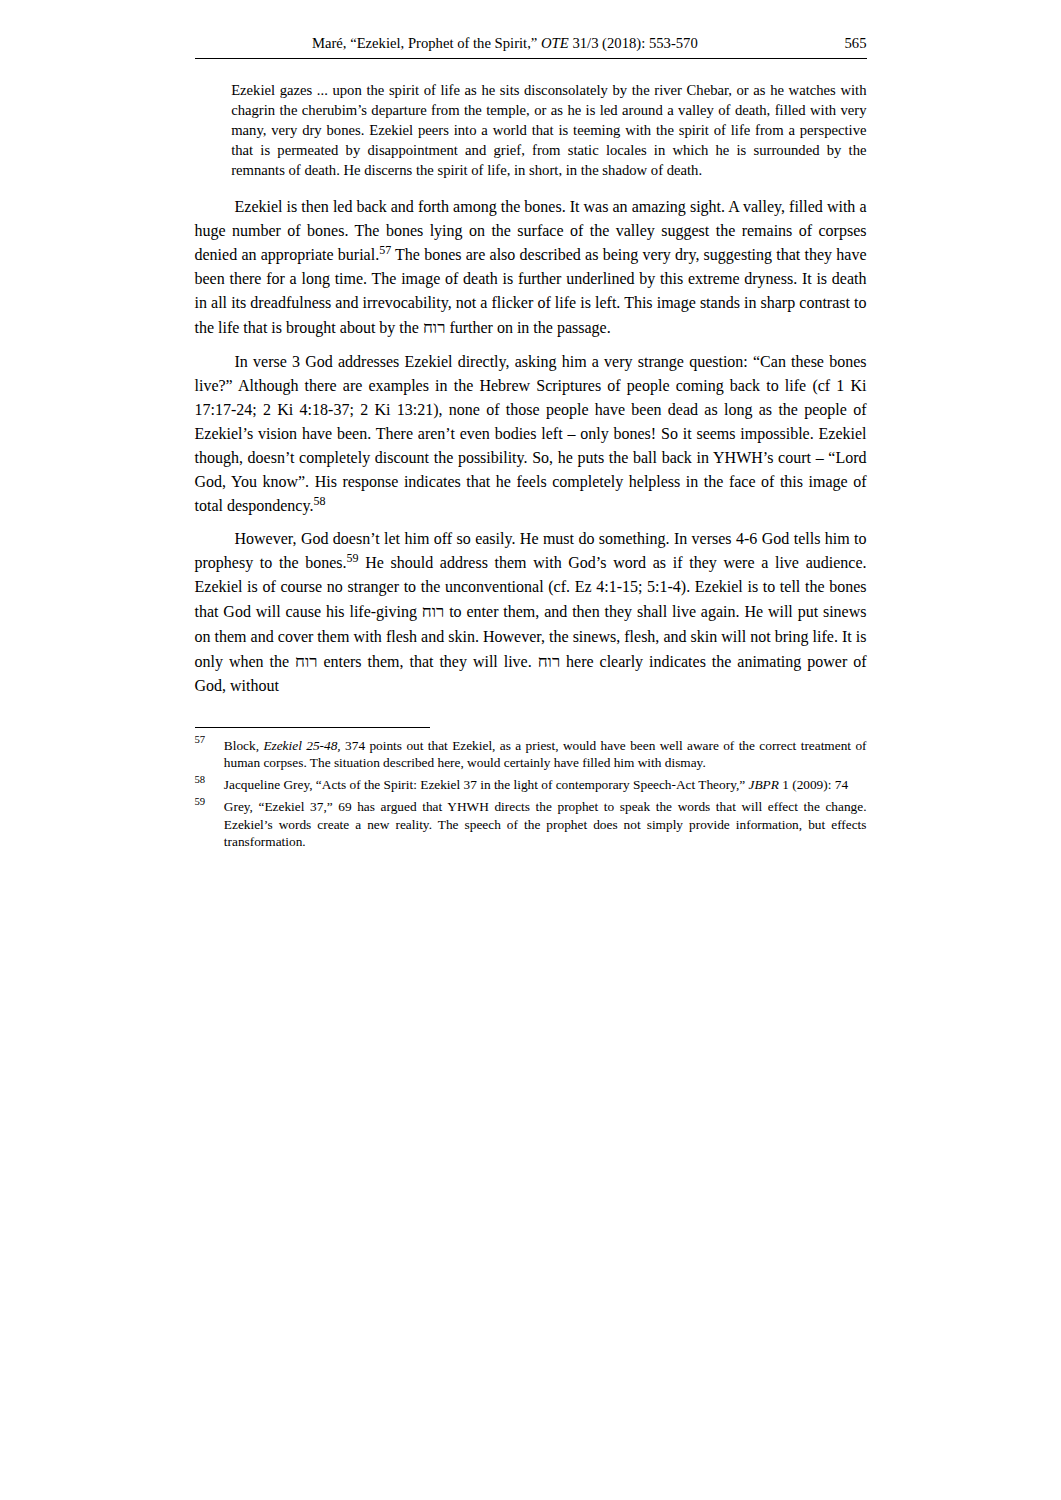Maré, “Ezekiel, Prophet of the Spirit,” OTE 31/3 (2018): 553-570 565
Ezekiel gazes ... upon the spirit of life as he sits disconsolately by the river Chebar, or as he watches with chagrin the cherubim’s departure from the temple, or as he is led around a valley of death, filled with very many, very dry bones. Ezekiel peers into a world that is teeming with the spirit of life from a perspective that is permeated by disappointment and grief, from static locales in which he is surrounded by the remnants of death. He discerns the spirit of life, in short, in the shadow of death.
Ezekiel is then led back and forth among the bones. It was an amazing sight. A valley, filled with a huge number of bones. The bones lying on the surface of the valley suggest the remains of corpses denied an appropriate burial.57 The bones are also described as being very dry, suggesting that they have been there for a long time. The image of death is further underlined by this extreme dryness. It is death in all its dreadfulness and irrevocability, not a flicker of life is left. This image stands in sharp contrast to the life that is brought about by the רוח further on in the passage.
In verse 3 God addresses Ezekiel directly, asking him a very strange question: “Can these bones live?” Although there are examples in the Hebrew Scriptures of people coming back to life (cf 1 Ki 17:17-24; 2 Ki 4:18-37; 2 Ki 13:21), none of those people have been dead as long as the people of Ezekiel’s vision have been. There aren’t even bodies left – only bones! So it seems impossible. Ezekiel though, doesn’t completely discount the possibility. So, he puts the ball back in YHWH’s court – “Lord God, You know”. His response indicates that he feels completely helpless in the face of this image of total despondency.58
However, God doesn’t let him off so easily. He must do something. In verses 4-6 God tells him to prophesy to the bones.59 He should address them with God’s word as if they were a live audience. Ezekiel is of course no stranger to the unconventional (cf. Ez 4:1-15; 5:1-4). Ezekiel is to tell the bones that God will cause his life-giving רוח to enter them, and then they shall live again. He will put sinews on them and cover them with flesh and skin. However, the sinews, flesh, and skin will not bring life. It is only when the רוח enters them, that they will live. רוח here clearly indicates the animating power of God, without
57 Block, Ezekiel 25-48, 374 points out that Ezekiel, as a priest, would have been well aware of the correct treatment of human corpses. The situation described here, would certainly have filled him with dismay.
58 Jacqueline Grey, “Acts of the Spirit: Ezekiel 37 in the light of contemporary Speech-Act Theory,” JBPR 1 (2009): 74
59 Grey, “Ezekiel 37,” 69 has argued that YHWH directs the prophet to speak the words that will effect the change. Ezekiel’s words create a new reality. The speech of the prophet does not simply provide information, but effects transformation.